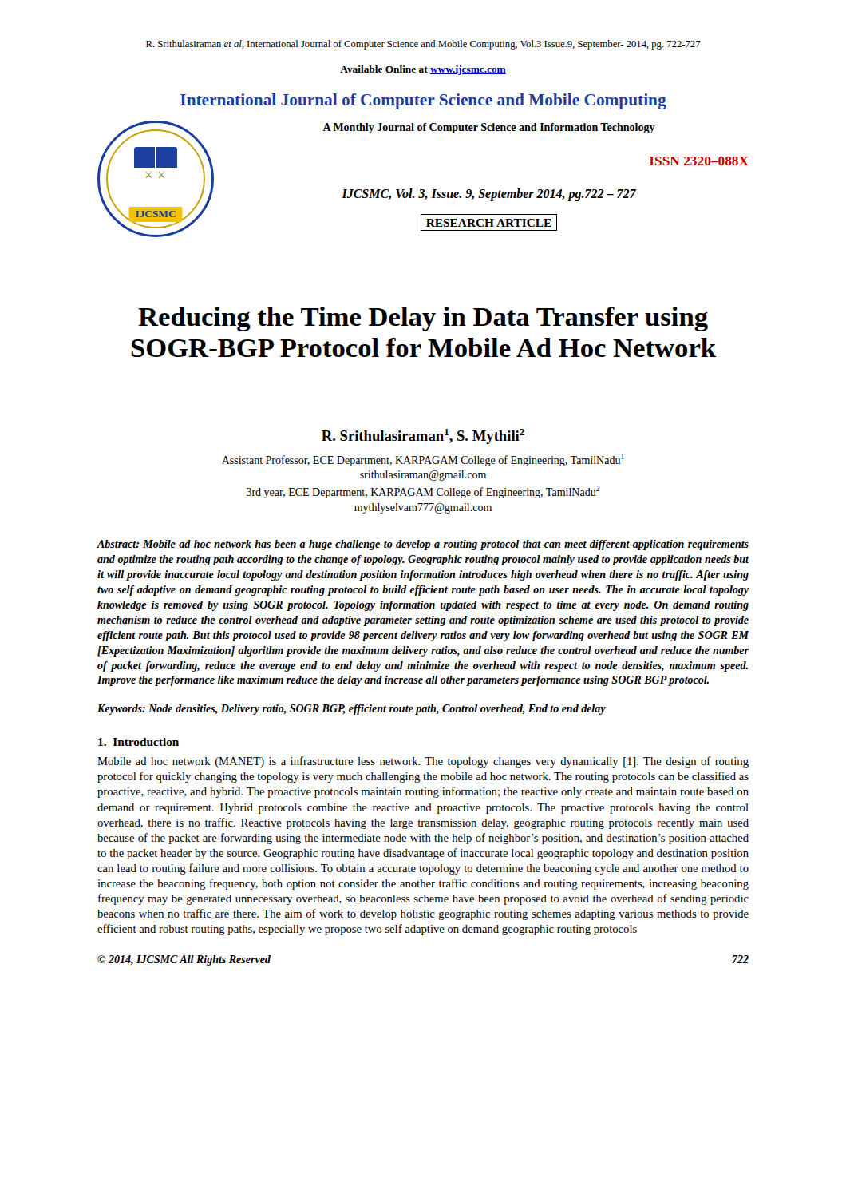R. Srithulasiraman et al, International Journal of Computer Science and Mobile Computing, Vol.3 Issue.9, September- 2014, pg. 722-727
Available Online at www.ijcsmc.com
International Journal of Computer Science and Mobile Computing
⚔ ⚔
IJCSMC
A Monthly Journal of Computer Science and Information Technology
ISSN 2320–088X
IJCSMC, Vol. 3, Issue. 9, September 2014, pg.722 – 727
RESEARCH ARTICLE
Reducing the Time Delay in Data Transfer using SOGR-BGP Protocol for Mobile Ad Hoc Network
R. Srithulasiraman1, S. Mythili2
Assistant Professor, ECE Department, KARPAGAM College of Engineering, TamilNadu1
srithulasiraman@gmail.com
3rd year, ECE Department, KARPAGAM College of Engineering, TamilNadu2
mythlyselvam777@gmail.com
Abstract: Mobile ad hoc network has been a huge challenge to develop a routing protocol that can meet different application requirements and optimize the routing path according to the change of topology. Geographic routing protocol mainly used to provide application needs but it will provide inaccurate local topology and destination position information introduces high overhead when there is no traffic. After using two self adaptive on demand geographic routing protocol to build efficient route path based on user needs. The in accurate local topology knowledge is removed by using SOGR protocol. Topology information updated with respect to time at every node. On demand routing mechanism to reduce the control overhead and adaptive parameter setting and route optimization scheme are used this protocol to provide efficient route path. But this protocol used to provide 98 percent delivery ratios and very low forwarding overhead but using the SOGR EM [Expectization Maximization] algorithm provide the maximum delivery ratios, and also reduce the control overhead and reduce the number of packet forwarding, reduce the average end to end delay and minimize the overhead with respect to node densities, maximum speed. Improve the performance like maximum reduce the delay and increase all other parameters performance using SOGR BGP protocol.
Keywords: Node densities, Delivery ratio, SOGR BGP, efficient route path, Control overhead, End to end delay
1. Introduction
Mobile ad hoc network (MANET) is a infrastructure less network. The topology changes very dynamically [1]. The design of routing protocol for quickly changing the topology is very much challenging the mobile ad hoc network. The routing protocols can be classified as proactive, reactive, and hybrid. The proactive protocols maintain routing information; the reactive only create and maintain route based on demand or requirement. Hybrid protocols combine the reactive and proactive protocols. The proactive protocols having the control overhead, there is no traffic. Reactive protocols having the large transmission delay, geographic routing protocols recently main used because of the packet are forwarding using the intermediate node with the help of neighbor’s position, and destination’s position attached to the packet header by the source. Geographic routing have disadvantage of inaccurate local geographic topology and destination position can lead to routing failure and more collisions. To obtain a accurate topology to determine the beaconing cycle and another one method to increase the beaconing frequency, both option not consider the another traffic conditions and routing requirements, increasing beaconing frequency may be generated unnecessary overhead, so beaconless scheme have been proposed to avoid the overhead of sending periodic beacons when no traffic are there. The aim of work to develop holistic geographic routing schemes adapting various methods to provide efficient and robust routing paths, especially we propose two self adaptive on demand geographic routing protocols
© 2014, IJCSMC All Rights Reserved 722